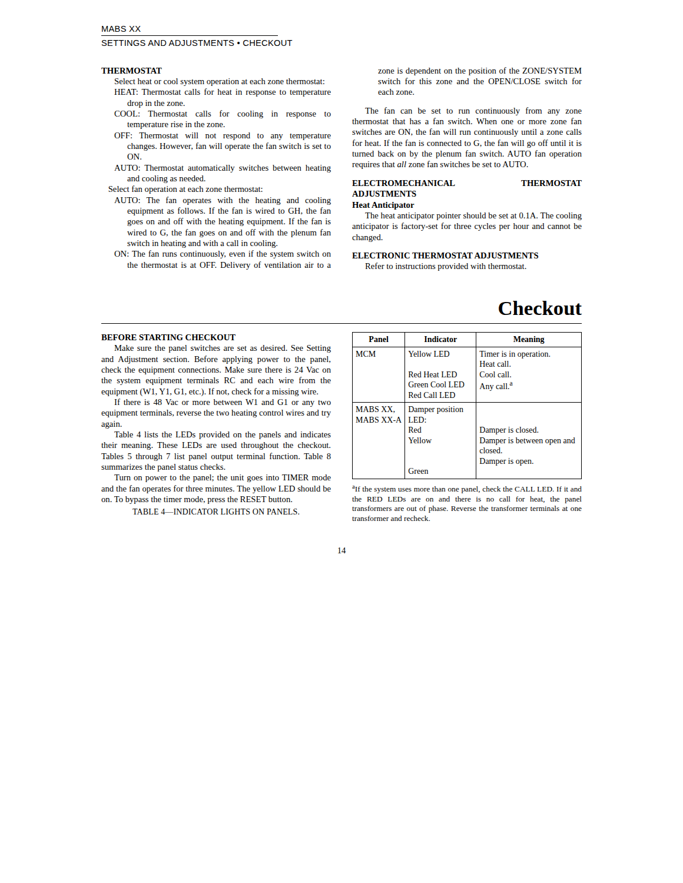MABS XX
SETTINGS AND ADJUSTMENTS • CHECKOUT
Thermostat
Select heat or cool system operation at each zone thermostat:
HEAT: Thermostat calls for heat in response to temperature drop in the zone.
COOL: Thermostat calls for cooling in response to temperature rise in the zone.
OFF: Thermostat will not respond to any temperature changes. However, fan will operate the fan switch is set to ON.
AUTO: Thermostat automatically switches between heating and cooling as needed.
Select fan operation at each zone thermostat:
AUTO: The fan operates with the heating and cooling equipment as follows. If the fan is wired to GH, the fan goes on and off with the heating equipment. If the fan is wired to G, the fan goes on and off with the plenum fan switch in heating and with a call in cooling.
ON: The fan runs continuously, even if the system switch on the thermostat is at OFF. Delivery of ventilation air to a zone is dependent on the position of the ZONE/SYSTEM switch for this zone and the OPEN/CLOSE switch for each zone.
The fan can be set to run continuously from any zone thermostat that has a fan switch. When one or more zone fan switches are ON, the fan will run continuously until a zone calls for heat. If the fan is connected to G, the fan will go off until it is turned back on by the plenum fan switch. AUTO fan operation requires that all zone fan switches be set to AUTO.
Electromechanical Thermostat Adjustments
Heat Anticipator
The heat anticipator pointer should be set at 0.1A. The cooling anticipator is factory-set for three cycles per hour and cannot be changed.
Electronic Thermostat Adjustments
Refer to instructions provided with thermostat.
Checkout
Before Starting Checkout
Make sure the panel switches are set as desired. See Setting and Adjustment section. Before applying power to the panel, check the equipment connections. Make sure there is 24 Vac on the system equipment terminals RC and each wire from the equipment (W1, Y1, G1, etc.). If not, check for a missing wire.
If there is 48 Vac or more between W1 and G1 or any two equipment terminals, reverse the two heating control wires and try again.
Table 4 lists the LEDs provided on the panels and indicates their meaning. These LEDs are used throughout the checkout. Tables 5 through 7 list panel output terminal function. Table 8 summarizes the panel status checks.
Turn on power to the panel; the unit goes into TIMER mode and the fan operates for three minutes. The yellow LED should be on. To bypass the timer mode, press the RESET button.
TABLE 4—INDICATOR LIGHTS ON PANELS.
| Panel | Indicator | Meaning |
| --- | --- | --- |
| MCM | Yellow LED Red Heat LED Green Cool LED Red Call LED | Timer is in operation. Heat call. Cool call. Any call. a |
| MABS XX, MABS XX-A | Damper position LED: Red Yellow Green | Damper is closed. Damper is between open and closed. Damper is open. |
aIf the system uses more than one panel, check the CALL LED. If it and the RED LEDs are on and there is no call for heat, the panel transformers are out of phase. Reverse the transformer terminals at one transformer and recheck.
14